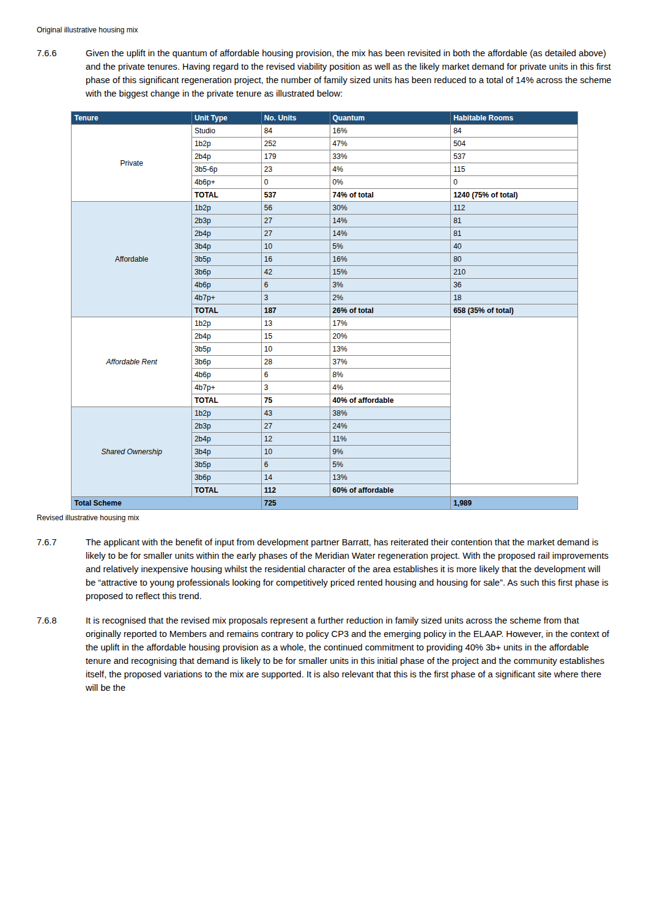Original illustrative housing mix
7.6.6
Given the uplift in the quantum of affordable housing provision, the mix has been revisited in both the affordable (as detailed above) and the private tenures. Having regard to the revised viability position as well as the likely market demand for private units in this first phase of this significant regeneration project, the number of family sized units has been reduced to a total of 14% across the scheme with the biggest change in the private tenure as illustrated below:
| Tenure | Unit Type | No. Units | Quantum | Habitable Rooms |
| --- | --- | --- | --- | --- |
| Private | Studio | 84 | 16% | 84 |
| 1b2p | 252 | 47% | 504 |
| 2b4p | 179 | 33% | 537 |
| 3b5-6p | 23 | 4% | 115 |
| 4b6p+ | 0 | 0% | 0 |
| TOTAL | 537 | 74% of total | 1240 (75% of total) |
| Affordable | 1b2p | 56 | 30% | 112 |
| 2b3p | 27 | 14% | 81 |
| 2b4p | 27 | 14% | 81 |
| 3b4p | 10 | 5% | 40 |
| 3b5p | 16 | 16% | 80 |
| 3b6p | 42 | 15% | 210 |
| 4b6p | 6 | 3% | 36 |
| 4b7p+ | 3 | 2% | 18 |
| TOTAL | 187 | 26% of total | 658 (35% of total) |
| Affordable Rent | 1b2p | 13 | 17% | |
| 2b4p | 15 | 20% |
| 3b5p | 10 | 13% |
| 3b6p | 28 | 37% |
| 4b6p | 6 | 8% |
| 4b7p+ | 3 | 4% |
| TOTAL | 75 | 40% of affordable |
| Shared Ownership | 1b2p | 43 | 38% |
| 2b3p | 27 | 24% |
| 2b4p | 12 | 11% |
| 3b4p | 10 | 9% |
| 3b5p | 6 | 5% |
| 3b6p | 14 | 13% |
| TOTAL | 112 | 60% of affordable |
| Total Scheme | 725 | 1,989 |
Revised illustrative housing mix
7.6.7
The applicant with the benefit of input from development partner Barratt, has reiterated their contention that the market demand is likely to be for smaller units within the early phases of the Meridian Water regeneration project. With the proposed rail improvements and relatively inexpensive housing whilst the residential character of the area establishes it is more likely that the development will be “attractive to young professionals looking for competitively priced rented housing and housing for sale”. As such this first phase is proposed to reflect this trend.
7.6.8
It is recognised that the revised mix proposals represent a further reduction in family sized units across the scheme from that originally reported to Members and remains contrary to policy CP3 and the emerging policy in the ELAAP. However, in the context of the uplift in the affordable housing provision as a whole, the continued commitment to providing 40% 3b+ units in the affordable tenure and recognising that demand is likely to be for smaller units in this initial phase of the project and the community establishes itself, the proposed variations to the mix are supported. It is also relevant that this is the first phase of a significant site where there will be the